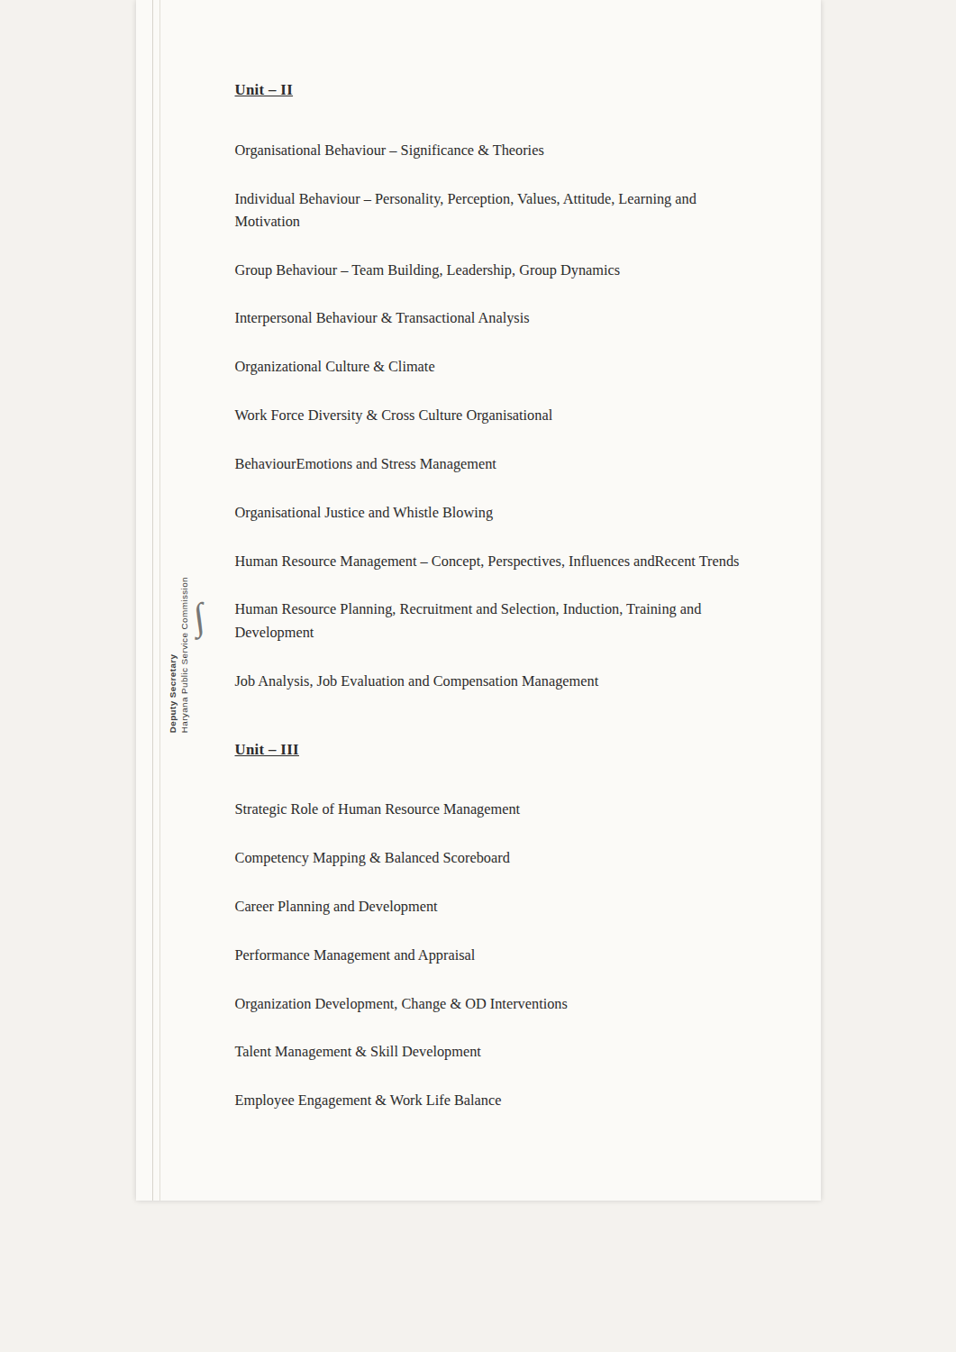Unit – II
Organisational Behaviour – Significance & Theories
Individual Behaviour – Personality, Perception, Values, Attitude, Learning and Motivation
Group Behaviour – Team Building, Leadership, Group Dynamics
Interpersonal Behaviour & Transactional Analysis
Organizational Culture & Climate
Work Force Diversity & Cross Culture Organisational
BehaviourEmotions and Stress Management
Organisational Justice and Whistle Blowing
Human Resource Management – Concept, Perspectives, Influences andRecent Trends
Human Resource Planning, Recruitment and Selection, Induction, Training and Development
Job Analysis, Job Evaluation and Compensation Management
Unit – III
Strategic Role of Human Resource Management
Competency Mapping & Balanced Scoreboard
Career Planning and Development
Performance Management and Appraisal
Organization Development, Change & OD Interventions
Talent Management & Skill Development
Employee Engagement & Work Life Balance
Deputy Secretary
Haryana Public Service Commission
∫